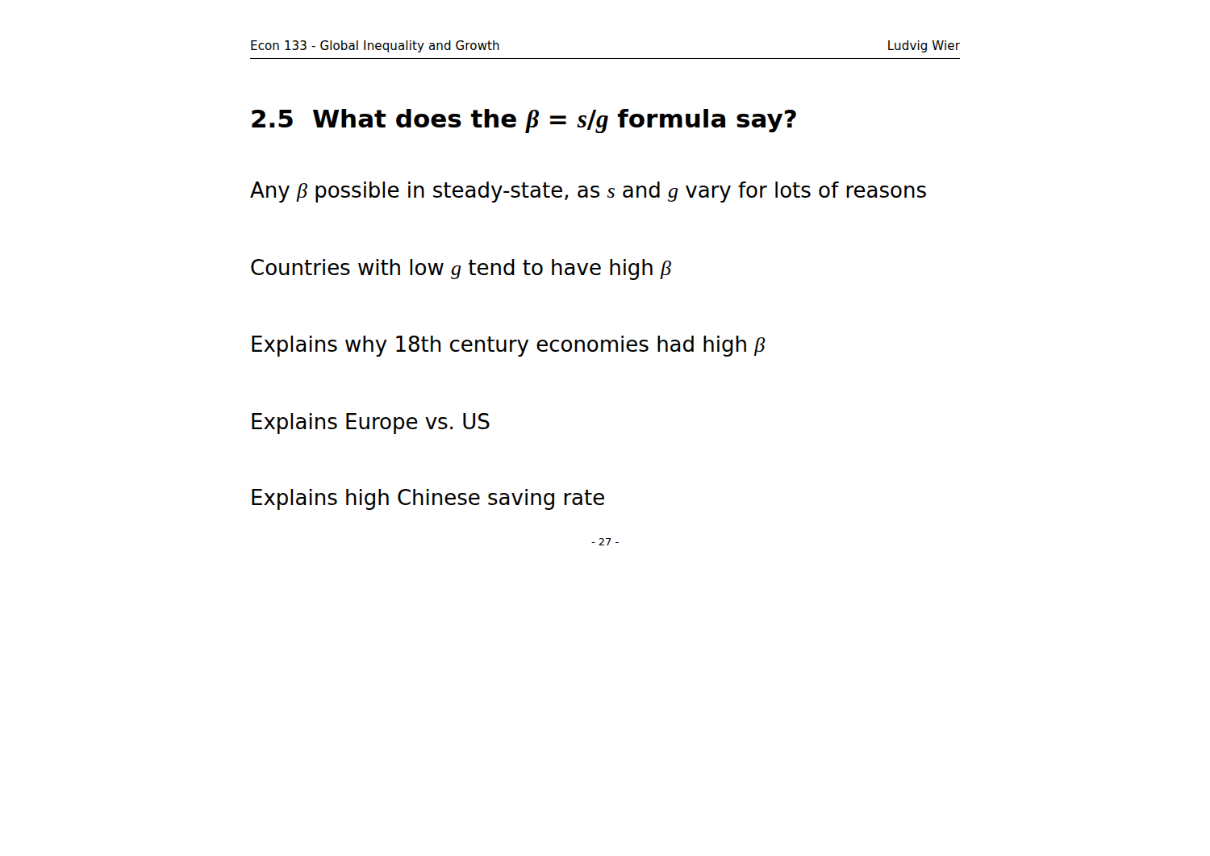Econ 133 - Global Inequality and Growth
Ludvig Wier
2.5 What does the β = s/g formula say?
Any β possible in steady-state, as s and g vary for lots of reasons
Countries with low g tend to have high β
Explains why 18th century economies had high β
Explains Europe vs. US
Explains high Chinese saving rate
- 27 -